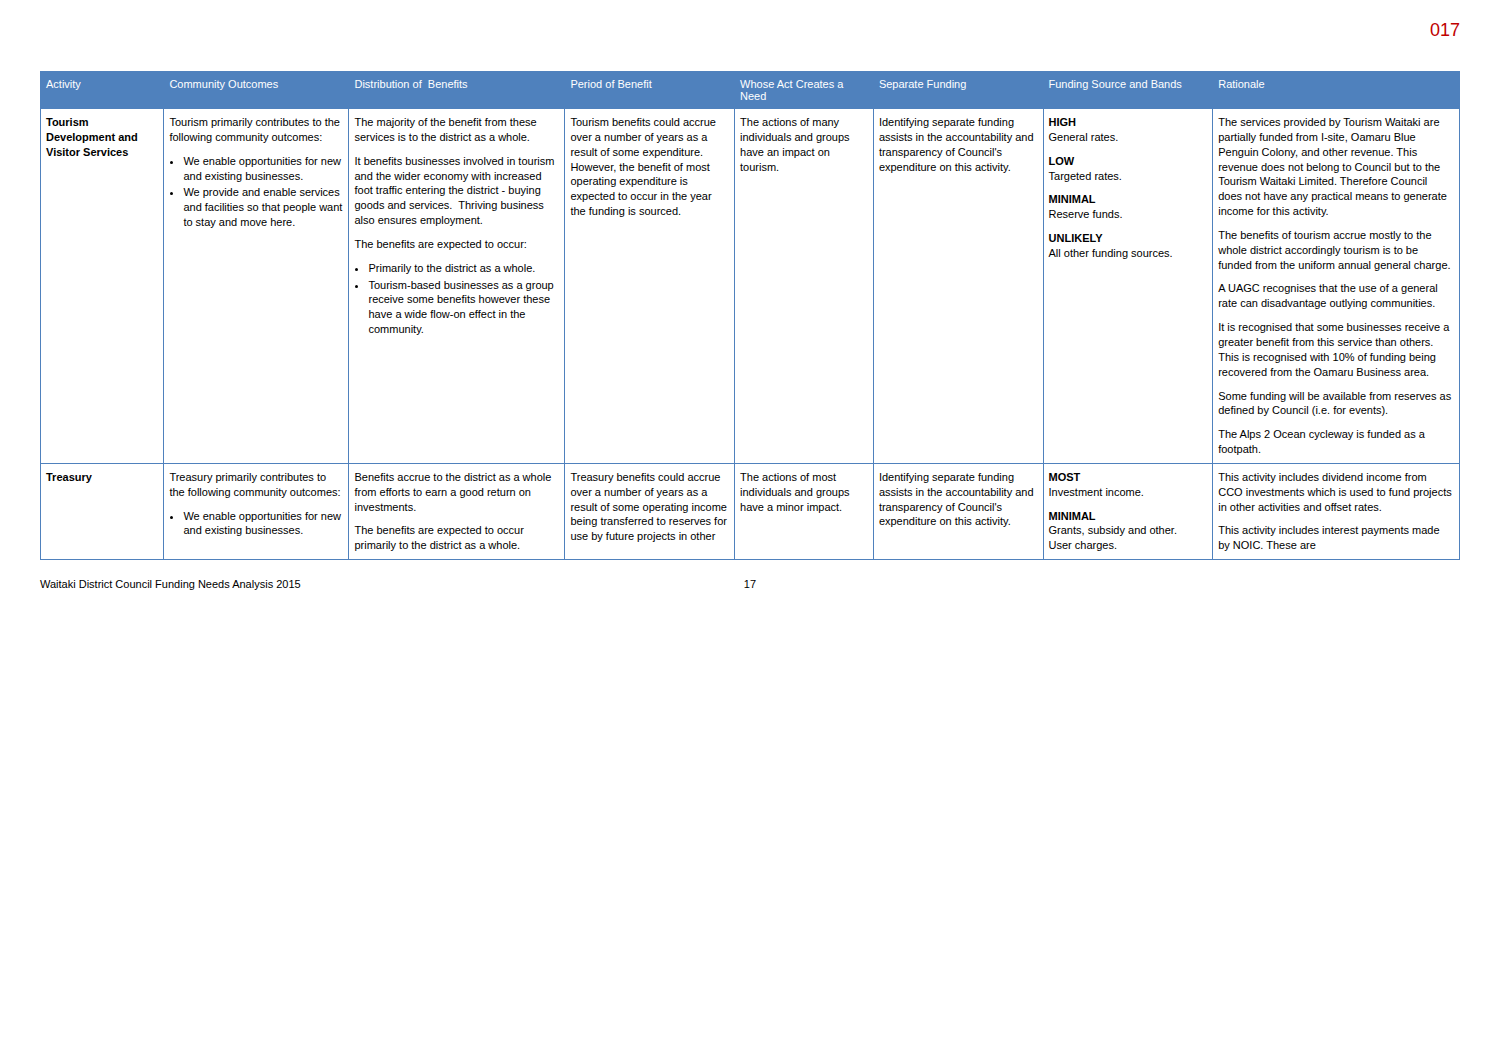017
| Activity | Community Outcomes | Distribution of Benefits | Period of Benefit | Whose Act Creates a Need | Separate Funding | Funding Source and Bands | Rationale |
| --- | --- | --- | --- | --- | --- | --- | --- |
| Tourism Development and Visitor Services | Tourism primarily contributes to the following community outcomes: We enable opportunities for new and existing businesses. We provide and enable services and facilities so that people want to stay and move here. | The majority of the benefit from these services is to the district as a whole. It benefits businesses involved in tourism and the wider economy with increased foot traffic entering the district - buying goods and services. Thriving business also ensures employment. The benefits are expected to occur: Primarily to the district as a whole. Tourism-based businesses as a group receive some benefits however these have a wide flow-on effect in the community. | Tourism benefits could accrue over a number of years as a result of some expenditure. However, the benefit of most operating expenditure is expected to occur in the year the funding is sourced. | The actions of many individuals and groups have an impact on tourism. | Identifying separate funding assists in the accountability and transparency of Council's expenditure on this activity. | HIGH General rates. LOW Targeted rates. MINIMAL Reserve funds. UNLIKELY All other funding sources. | The services provided by Tourism Waitaki are partially funded from I-site, Oamaru Blue Penguin Colony, and other revenue. This revenue does not belong to Council but to the Tourism Waitaki Limited. Therefore Council does not have any practical means to generate income for this activity. The benefits of tourism accrue mostly to the whole district accordingly tourism is to be funded from the uniform annual general charge. A UAGC recognises that the use of a general rate can disadvantage outlying communities. It is recognised that some businesses receive a greater benefit from this service than others. This is recognised with 10% of funding being recovered from the Oamaru Business area. Some funding will be available from reserves as defined by Council (i.e. for events). The Alps 2 Ocean cycleway is funded as a footpath. |
| Treasury | Treasury primarily contributes to the following community outcomes: We enable opportunities for new and existing businesses. | Benefits accrue to the district as a whole from efforts to earn a good return on investments. The benefits are expected to occur primarily to the district as a whole. | Treasury benefits could accrue over a number of years as a result of some operating income being transferred to reserves for use by future projects in other | The actions of most individuals and groups have a minor impact. | Identifying separate funding assists in the accountability and transparency of Council's expenditure on this activity. | MOST Investment income. MINIMAL Grants, subsidy and other. User charges. | This activity includes dividend income from CCO investments which is used to fund projects in other activities and offset rates. This activity includes interest payments made by NOIC. These are |
Waitaki District Council Funding Needs Analysis 2015
17